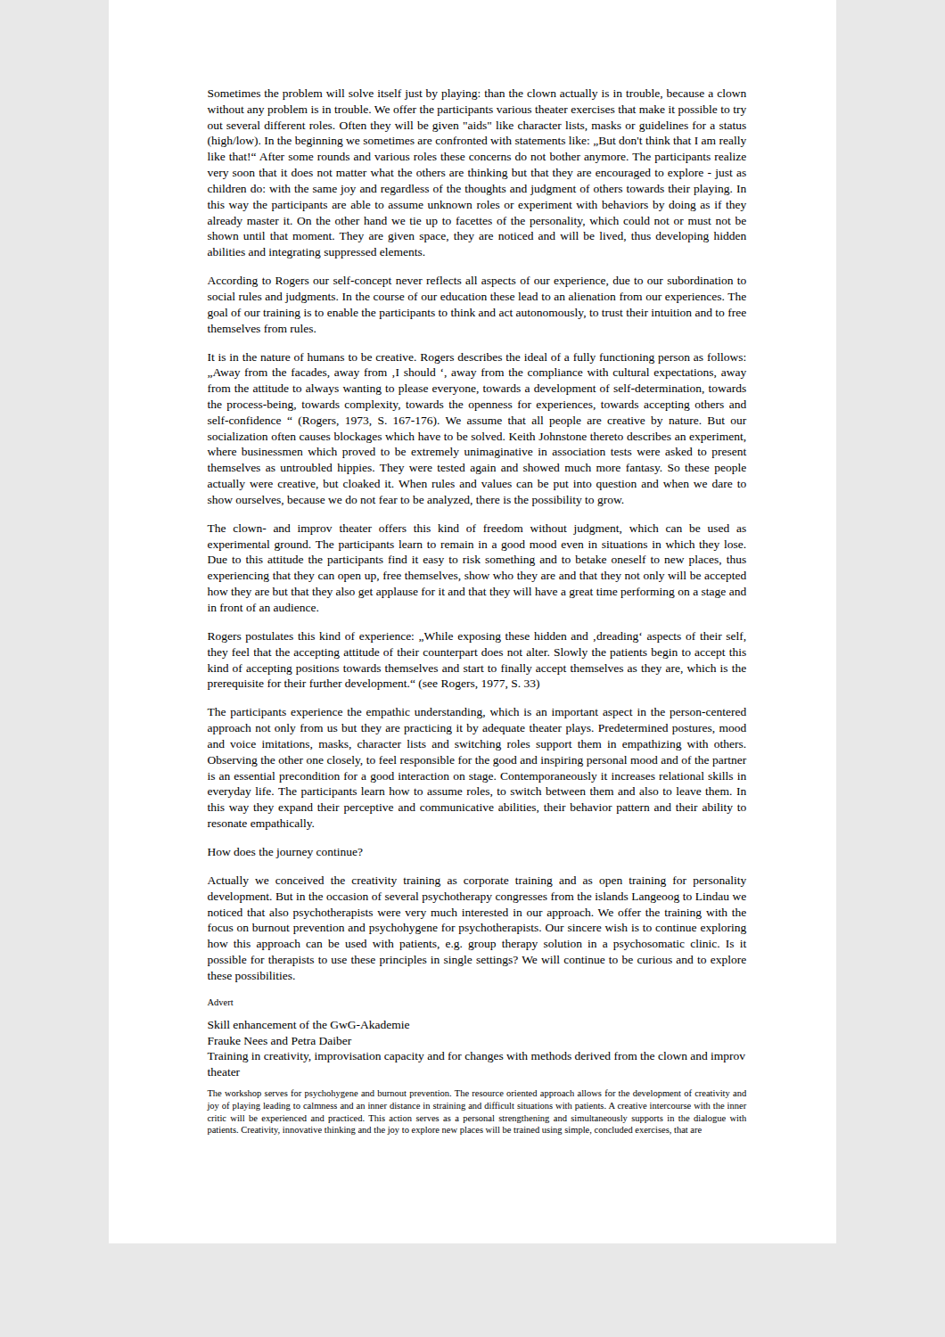Sometimes the problem will solve itself just by playing: than the clown actually is in trouble, because a clown without any problem is in trouble. We offer the participants various theater exercises that make it possible to try out several different roles. Often they will be given "aids" like character lists, masks or guidelines for a status (high/low). In the beginning we sometimes are confronted with statements like: „But don't think that I am really like that!“ After some rounds and various roles these concerns do not bother anymore. The participants realize very soon that it does not matter what the others are thinking but that they are encouraged to explore - just as children do: with the same joy and regardless of the thoughts and judgment of others towards their playing. In this way the participants are able to assume unknown roles or experiment with behaviors by doing as if they already master it. On the other hand we tie up to facettes of the personality, which could not or must not be shown until that moment. They are given space, they are noticed and will be lived, thus developing hidden abilities and integrating suppressed elements.
According to Rogers our self-concept never reflects all aspects of our experience, due to our subordination to social rules and judgments. In the course of our education these lead to an alienation from our experiences. The goal of our training is to enable the participants to think and act autonomously, to trust their intuition and to free themselves from rules.
It is in the nature of humans to be creative. Rogers describes the ideal of a fully functioning person as follows: „Away from the facades, away from ‚I should ‘, away from the compliance with cultural expectations, away from the attitude to always wanting to please everyone, towards a development of self-determination, towards the process-being, towards complexity, towards the openness for experiences, towards accepting others and self-confidence “ (Rogers, 1973, S. 167-176). We assume that all people are creative by nature. But our socialization often causes blockages which have to be solved. Keith Johnstone thereto describes an experiment, where businessmen which proved to be extremely unimaginative in association tests were asked to present themselves as untroubled hippies. They were tested again and showed much more fantasy. So these people actually were creative, but cloaked it. When rules and values can be put into question and when we dare to show ourselves, because we do not fear to be analyzed, there is the possibility to grow.
The clown- and improv theater offers this kind of freedom without judgment, which can be used as experimental ground. The participants learn to remain in a good mood even in situations in which they lose. Due to this attitude the participants find it easy to risk something and to betake oneself to new places, thus experiencing that they can open up, free themselves, show who they are and that they not only will be accepted how they are but that they also get applause for it and that they will have a great time performing on a stage and in front of an audience.
Rogers postulates this kind of experience: „While exposing these hidden and ‚dreading‘ aspects of their self, they feel that the accepting attitude of their counterpart does not alter. Slowly the patients begin to accept this kind of accepting positions towards themselves and start to finally accept themselves as they are, which is the prerequisite for their further development.“ (see Rogers, 1977, S. 33)
The participants experience the empathic understanding, which is an important aspect in the person-centered approach not only from us but they are practicing it by adequate theater plays. Predetermined postures, mood and voice imitations, masks, character lists and switching roles support them in empathizing with others. Observing the other one closely, to feel responsible for the good and inspiring personal mood and of the partner is an essential precondition for a good interaction on stage. Contemporaneously it increases relational skills in everyday life. The participants learn how to assume roles, to switch between them and also to leave them. In this way they expand their perceptive and communicative abilities, their behavior pattern and their ability to resonate empathically.
How does the journey continue?
Actually we conceived the creativity training as corporate training and as open training for personality development. But in the occasion of several psychotherapy congresses from the islands Langeoog to Lindau we noticed that also psychotherapists were very much interested in our approach. We offer the training with the focus on burnout prevention and psychohygene for psychotherapists. Our sincere wish is to continue exploring how this approach can be used with patients, e.g. group therapy solution in a psychosomatic clinic. Is it possible for therapists to use these principles in single settings? We will continue to be curious and to explore these possibilities.
Advert
Skill enhancement of the GwG-Akademie Frauke Nees and Petra Daiber Training in creativity, improvisation capacity and for changes with methods derived from the clown and improv theater
The workshop serves for psychohygene and burnout prevention. The resource oriented approach allows for the development of creativity and joy of playing leading to calmness and an inner distance in straining and difficult situations with patients. A creative intercourse with the inner critic will be experienced and practiced. This action serves as a personal strengthening and simultaneously supports in the dialogue with patients. Creativity, innovative thinking and the joy to explore new places will be trained using simple, concluded exercises, that are